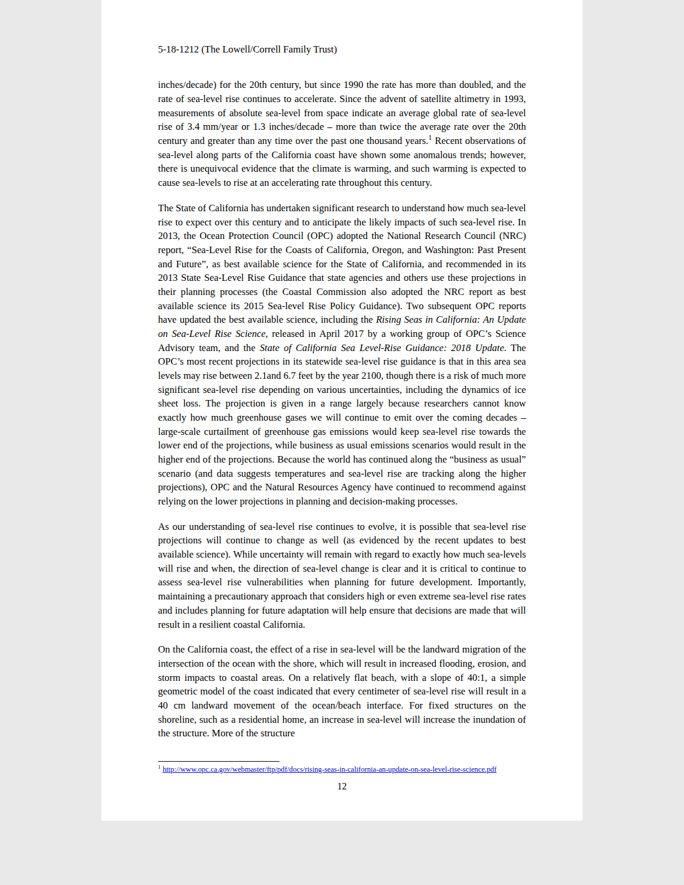5-18-1212 (The Lowell/Correll Family Trust)
inches/decade) for the 20th century, but since 1990 the rate has more than doubled, and the rate of sea-level rise continues to accelerate. Since the advent of satellite altimetry in 1993, measurements of absolute sea-level from space indicate an average global rate of sea-level rise of 3.4 mm/year or 1.3 inches/decade – more than twice the average rate over the 20th century and greater than any time over the past one thousand years.1 Recent observations of sea-level along parts of the California coast have shown some anomalous trends; however, there is unequivocal evidence that the climate is warming, and such warming is expected to cause sea-levels to rise at an accelerating rate throughout this century.
The State of California has undertaken significant research to understand how much sea-level rise to expect over this century and to anticipate the likely impacts of such sea-level rise. In 2013, the Ocean Protection Council (OPC) adopted the National Research Council (NRC) report, “Sea-Level Rise for the Coasts of California, Oregon, and Washington: Past Present and Future”, as best available science for the State of California, and recommended in its 2013 State Sea-Level Rise Guidance that state agencies and others use these projections in their planning processes (the Coastal Commission also adopted the NRC report as best available science its 2015 Sea-level Rise Policy Guidance). Two subsequent OPC reports have updated the best available science, including the Rising Seas in California: An Update on Sea-Level Rise Science, released in April 2017 by a working group of OPC’s Science Advisory team, and the State of California Sea Level-Rise Guidance: 2018 Update. The OPC’s most recent projections in its statewide sea-level rise guidance is that in this area sea levels may rise between 2.1and 6.7 feet by the year 2100, though there is a risk of much more significant sea-level rise depending on various uncertainties, including the dynamics of ice sheet loss. The projection is given in a range largely because researchers cannot know exactly how much greenhouse gases we will continue to emit over the coming decades – large-scale curtailment of greenhouse gas emissions would keep sea-level rise towards the lower end of the projections, while business as usual emissions scenarios would result in the higher end of the projections. Because the world has continued along the “business as usual” scenario (and data suggests temperatures and sea-level rise are tracking along the higher projections), OPC and the Natural Resources Agency have continued to recommend against relying on the lower projections in planning and decision-making processes.
As our understanding of sea-level rise continues to evolve, it is possible that sea-level rise projections will continue to change as well (as evidenced by the recent updates to best available science). While uncertainty will remain with regard to exactly how much sea-levels will rise and when, the direction of sea-level change is clear and it is critical to continue to assess sea-level rise vulnerabilities when planning for future development. Importantly, maintaining a precautionary approach that considers high or even extreme sea-level rise rates and includes planning for future adaptation will help ensure that decisions are made that will result in a resilient coastal California.
On the California coast, the effect of a rise in sea-level will be the landward migration of the intersection of the ocean with the shore, which will result in increased flooding, erosion, and storm impacts to coastal areas. On a relatively flat beach, with a slope of 40:1, a simple geometric model of the coast indicated that every centimeter of sea-level rise will result in a 40 cm landward movement of the ocean/beach interface. For fixed structures on the shoreline, such as a residential home, an increase in sea-level will increase the inundation of the structure. More of the structure
1 http://www.opc.ca.gov/webmaster/ftp/pdf/docs/rising-seas-in-california-an-update-on-sea-level-rise-science.pdf
12